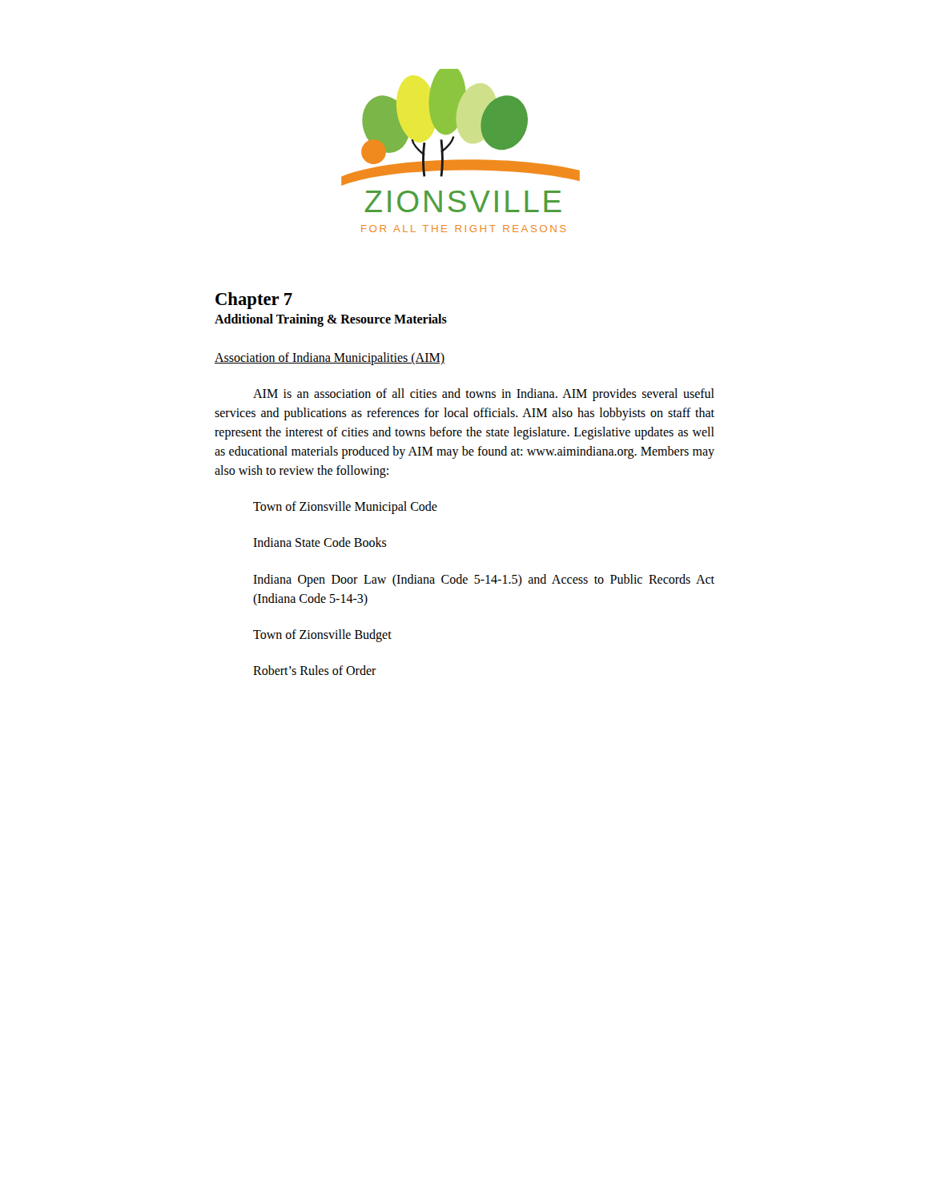ZIONSVILLE FOR ALL THE RIGHT REASONS
Chapter 7
Additional Training & Resource Materials
Association of Indiana Municipalities (AIM)
AIM is an association of all cities and towns in Indiana. AIM provides several useful services and publications as references for local officials. AIM also has lobbyists on staff that represent the interest of cities and towns before the state legislature. Legislative updates as well as educational materials produced by AIM may be found at: www.aimindiana.org. Members may also wish to review the following:
Town of Zionsville Municipal Code
Indiana State Code Books
Indiana Open Door Law (Indiana Code 5-14-1.5) and Access to Public Records Act (Indiana Code 5-14-3)
Town of Zionsville Budget
Robert’s Rules of Order